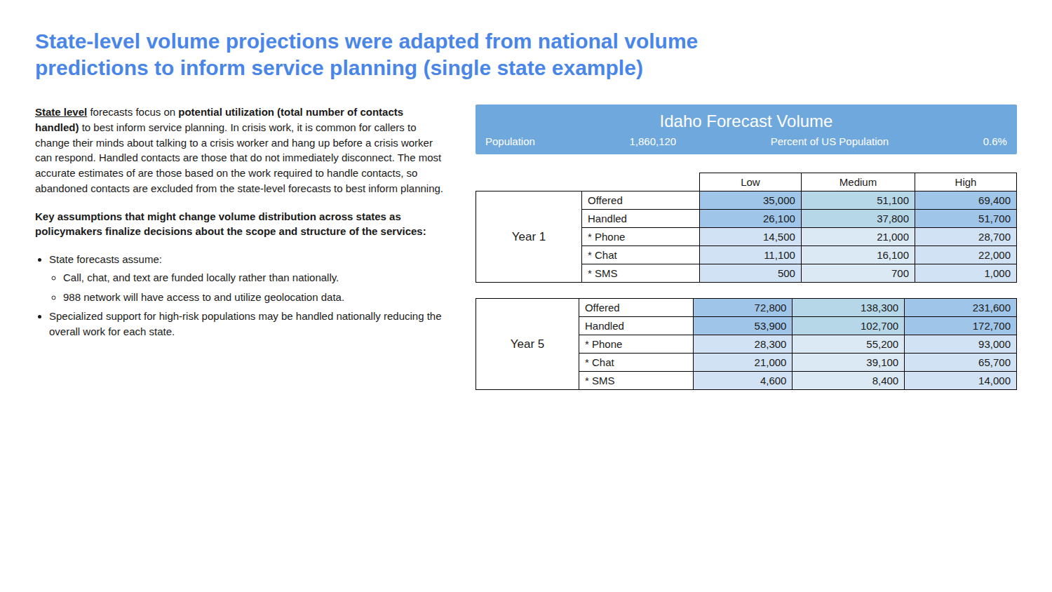State-level volume projections were adapted from national volume predictions to inform service planning (single state example)
State level forecasts focus on potential utilization (total number of contacts handled) to best inform service planning. In crisis work, it is common for callers to change their minds about talking to a crisis worker and hang up before a crisis worker can respond. Handled contacts are those that do not immediately disconnect. The most accurate estimates of are those based on the work required to handle contacts, so abandoned contacts are excluded from the state-level forecasts to best inform planning.
Key assumptions that might change volume distribution across states as policymakers finalize decisions about the scope and structure of the services:
State forecasts assume:
Call, chat, and text are funded locally rather than nationally.
988 network will have access to and utilize geolocation data.
Specialized support for high-risk populations may be handled nationally reducing the overall work for each state.
Idaho Forecast Volume
Population 1,860,120 Percent of US Population 0.6%
| | | Low | Medium | High |
| --- | --- | --- | --- | --- |
| Year 1 | Offered | 35,000 | 51,100 | 69,400 |
| Handled | 26,100 | 37,800 | 51,700 |
| * Phone | 14,500 | 21,000 | 28,700 |
| * Chat | 11,100 | 16,100 | 22,000 |
| * SMS | 500 | 700 | 1,000 |
| Year 5 | Offered | 72,800 | 138,300 | 231,600 |
| Handled | 53,900 | 102,700 | 172,700 |
| * Phone | 28,300 | 55,200 | 93,000 |
| * Chat | 21,000 | 39,100 | 65,700 |
| * SMS | 4,600 | 8,400 | 14,000 |